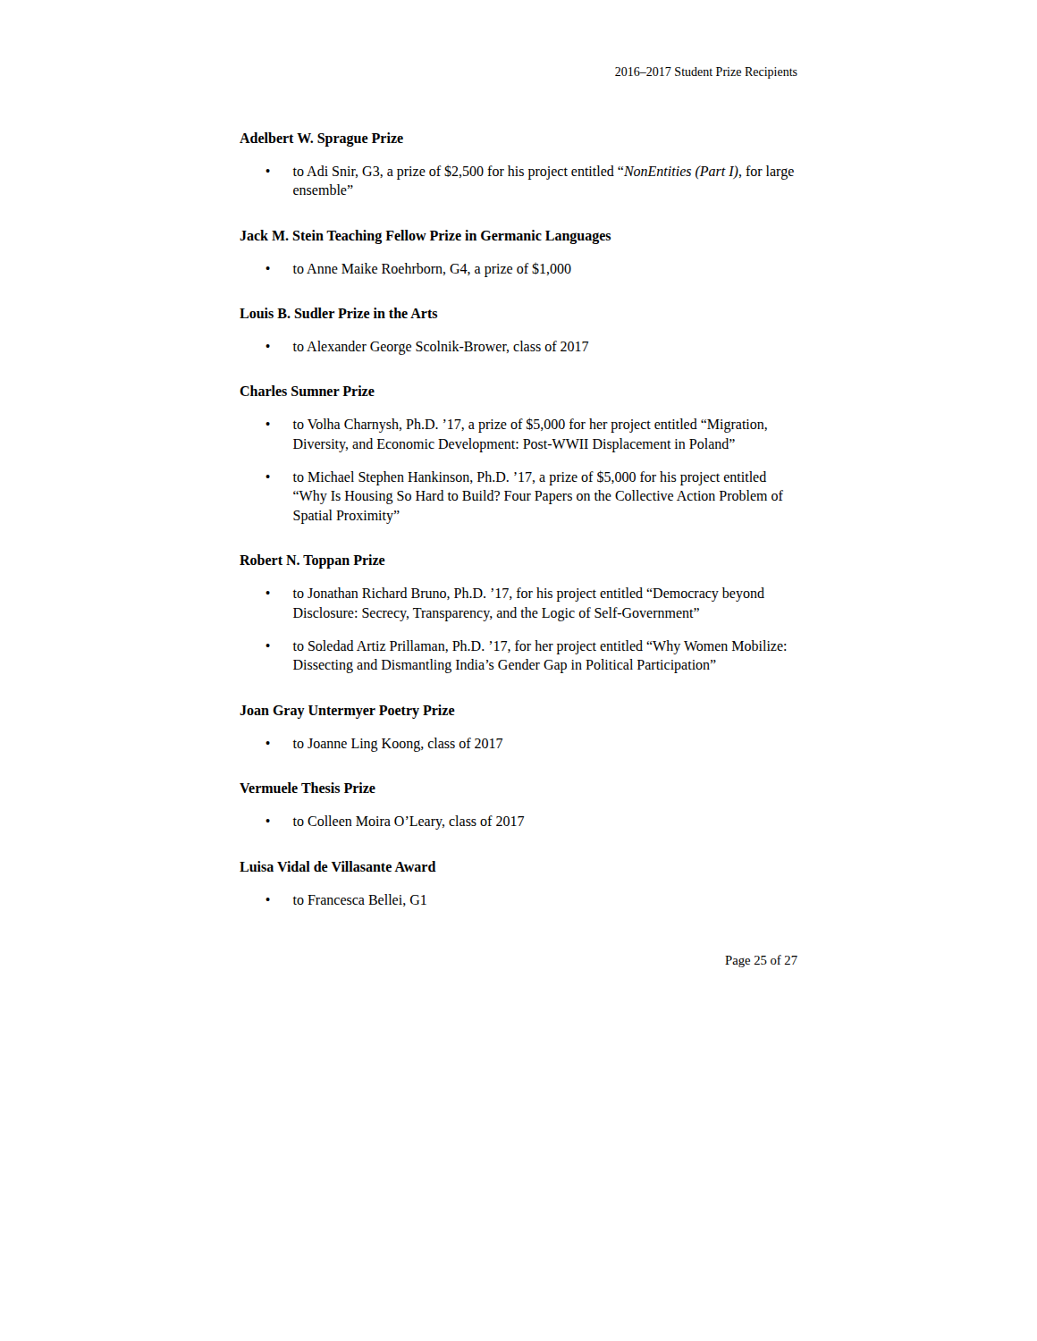2016–2017 Student Prize Recipients
Adelbert W. Sprague Prize
to Adi Snir, G3, a prize of $2,500 for his project entitled “NonEntities (Part I), for large ensemble”
Jack M. Stein Teaching Fellow Prize in Germanic Languages
to Anne Maike Roehrborn, G4, a prize of $1,000
Louis B. Sudler Prize in the Arts
to Alexander George Scolnik-Brower, class of 2017
Charles Sumner Prize
to Volha Charnysh, Ph.D. ’17, a prize of $5,000 for her project entitled “Migration, Diversity, and Economic Development: Post-WWII Displacement in Poland”
to Michael Stephen Hankinson, Ph.D. ’17, a prize of $5,000 for his project entitled “Why Is Housing So Hard to Build? Four Papers on the Collective Action Problem of Spatial Proximity”
Robert N. Toppan Prize
to Jonathan Richard Bruno, Ph.D. ’17, for his project entitled “Democracy beyond Disclosure: Secrecy, Transparency, and the Logic of Self-Government”
to Soledad Artiz Prillaman, Ph.D. ’17, for her project entitled “Why Women Mobilize: Dissecting and Dismantling India’s Gender Gap in Political Participation”
Joan Gray Untermyer Poetry Prize
to Joanne Ling Koong, class of 2017
Vermuele Thesis Prize
to Colleen Moira O’Leary, class of 2017
Luisa Vidal de Villasante Award
to Francesca Bellei, G1
Page 25 of 27